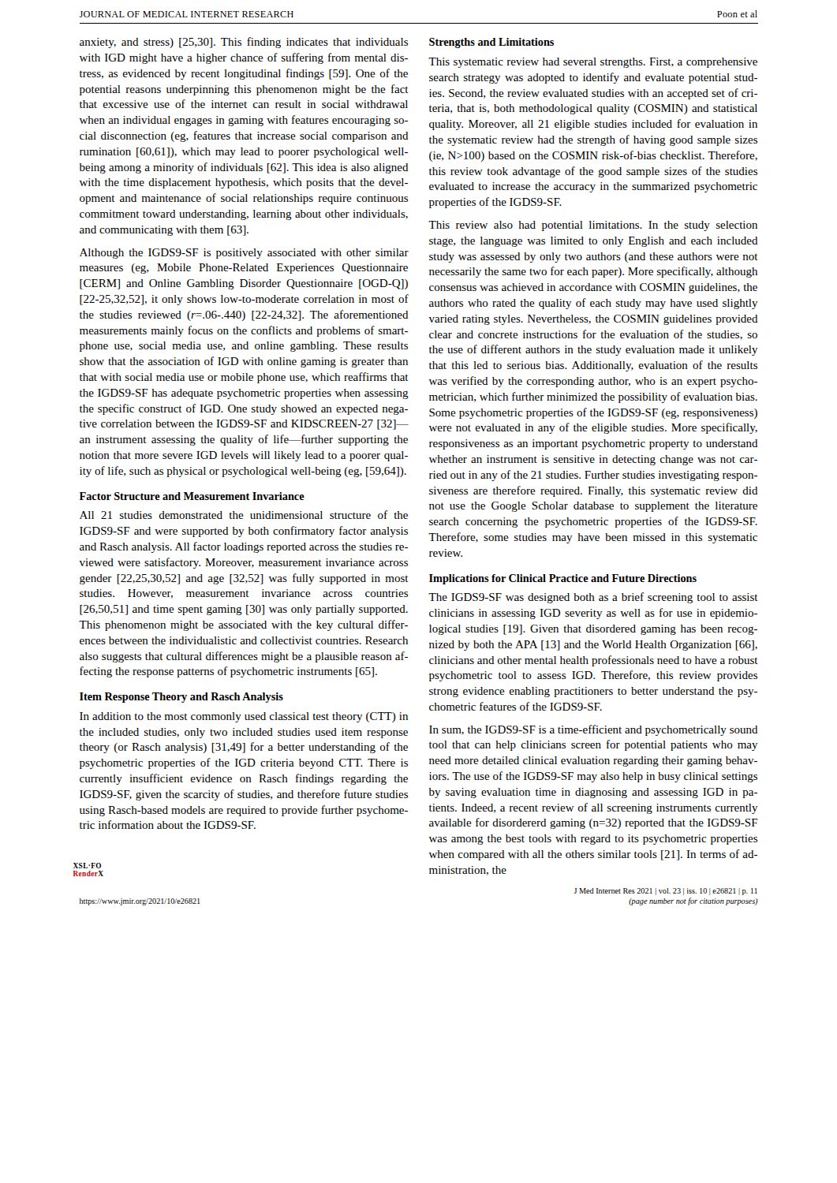Journal of Medical Internet Research
Poon et al
anxiety, and stress) [25,30]. This finding indicates that individuals with IGD might have a higher chance of suffering from mental distress, as evidenced by recent longitudinal findings [59]. One of the potential reasons underpinning this phenomenon might be the fact that excessive use of the internet can result in social withdrawal when an individual engages in gaming with features encouraging social disconnection (eg, features that increase social comparison and rumination [60,61]), which may lead to poorer psychological well-being among a minority of individuals [62]. This idea is also aligned with the time displacement hypothesis, which posits that the development and maintenance of social relationships require continuous commitment toward understanding, learning about other individuals, and communicating with them [63].
Although the IGDS9-SF is positively associated with other similar measures (eg, Mobile Phone-Related Experiences Questionnaire [CERM] and Online Gambling Disorder Questionnaire [OGD-Q]) [22-25,32,52], it only shows low-to-moderate correlation in most of the studies reviewed (r=.06-.440) [22-24,32]. The aforementioned measurements mainly focus on the conflicts and problems of smartphone use, social media use, and online gambling. These results show that the association of IGD with online gaming is greater than that with social media use or mobile phone use, which reaffirms that the IGDS9-SF has adequate psychometric properties when assessing the specific construct of IGD. One study showed an expected negative correlation between the IGDS9-SF and KIDSCREEN-27 [32]—an instrument assessing the quality of life—further supporting the notion that more severe IGD levels will likely lead to a poorer quality of life, such as physical or psychological well-being (eg, [59,64]).
Factor Structure and Measurement Invariance
All 21 studies demonstrated the unidimensional structure of the IGDS9-SF and were supported by both confirmatory factor analysis and Rasch analysis. All factor loadings reported across the studies reviewed were satisfactory. Moreover, measurement invariance across gender [22,25,30,52] and age [32,52] was fully supported in most studies. However, measurement invariance across countries [26,50,51] and time spent gaming [30] was only partially supported. This phenomenon might be associated with the key cultural differences between the individualistic and collectivist countries. Research also suggests that cultural differences might be a plausible reason affecting the response patterns of psychometric instruments [65].
Item Response Theory and Rasch Analysis
In addition to the most commonly used classical test theory (CTT) in the included studies, only two included studies used item response theory (or Rasch analysis) [31,49] for a better understanding of the psychometric properties of the IGD criteria beyond CTT. There is currently insufficient evidence on Rasch findings regarding the IGDS9-SF, given the scarcity of studies, and therefore future studies using Rasch-based models are required to provide further psychometric information about the IGDS9-SF.
Strengths and Limitations
This systematic review had several strengths. First, a comprehensive search strategy was adopted to identify and evaluate potential studies. Second, the review evaluated studies with an accepted set of criteria, that is, both methodological quality (COSMIN) and statistical quality. Moreover, all 21 eligible studies included for evaluation in the systematic review had the strength of having good sample sizes (ie, N>100) based on the COSMIN risk-of-bias checklist. Therefore, this review took advantage of the good sample sizes of the studies evaluated to increase the accuracy in the summarized psychometric properties of the IGDS9-SF.
This review also had potential limitations. In the study selection stage, the language was limited to only English and each included study was assessed by only two authors (and these authors were not necessarily the same two for each paper). More specifically, although consensus was achieved in accordance with COSMIN guidelines, the authors who rated the quality of each study may have used slightly varied rating styles. Nevertheless, the COSMIN guidelines provided clear and concrete instructions for the evaluation of the studies, so the use of different authors in the study evaluation made it unlikely that this led to serious bias. Additionally, evaluation of the results was verified by the corresponding author, who is an expert psychometrician, which further minimized the possibility of evaluation bias. Some psychometric properties of the IGDS9-SF (eg, responsiveness) were not evaluated in any of the eligible studies. More specifically, responsiveness as an important psychometric property to understand whether an instrument is sensitive in detecting change was not carried out in any of the 21 studies. Further studies investigating responsiveness are therefore required. Finally, this systematic review did not use the Google Scholar database to supplement the literature search concerning the psychometric properties of the IGDS9-SF. Therefore, some studies may have been missed in this systematic review.
Implications for Clinical Practice and Future Directions
The IGDS9-SF was designed both as a brief screening tool to assist clinicians in assessing IGD severity as well as for use in epidemiological studies [19]. Given that disordered gaming has been recognized by both the APA [13] and the World Health Organization [66], clinicians and other mental health professionals need to have a robust psychometric tool to assess IGD. Therefore, this review provides strong evidence enabling practitioners to better understand the psychometric features of the IGDS9-SF.
In sum, the IGDS9-SF is a time-efficient and psychometrically sound tool that can help clinicians screen for potential patients who may need more detailed clinical evaluation regarding their gaming behaviors. The use of the IGDS9-SF may also help in busy clinical settings by saving evaluation time in diagnosing and assessing IGD in patients. Indeed, a recent review of all screening instruments currently available for disordererd gaming (n=32) reported that the IGDS9-SF was among the best tools with regard to its psychometric properties when compared with all the others similar tools [21]. In terms of administration, the
XSL·FO
Render X
https://www.jmir.org/2021/10/e26821
J Med Internet Res 2021 | vol. 23 | iss. 10 | e26821 | p. 11
(page number not for citation purposes)